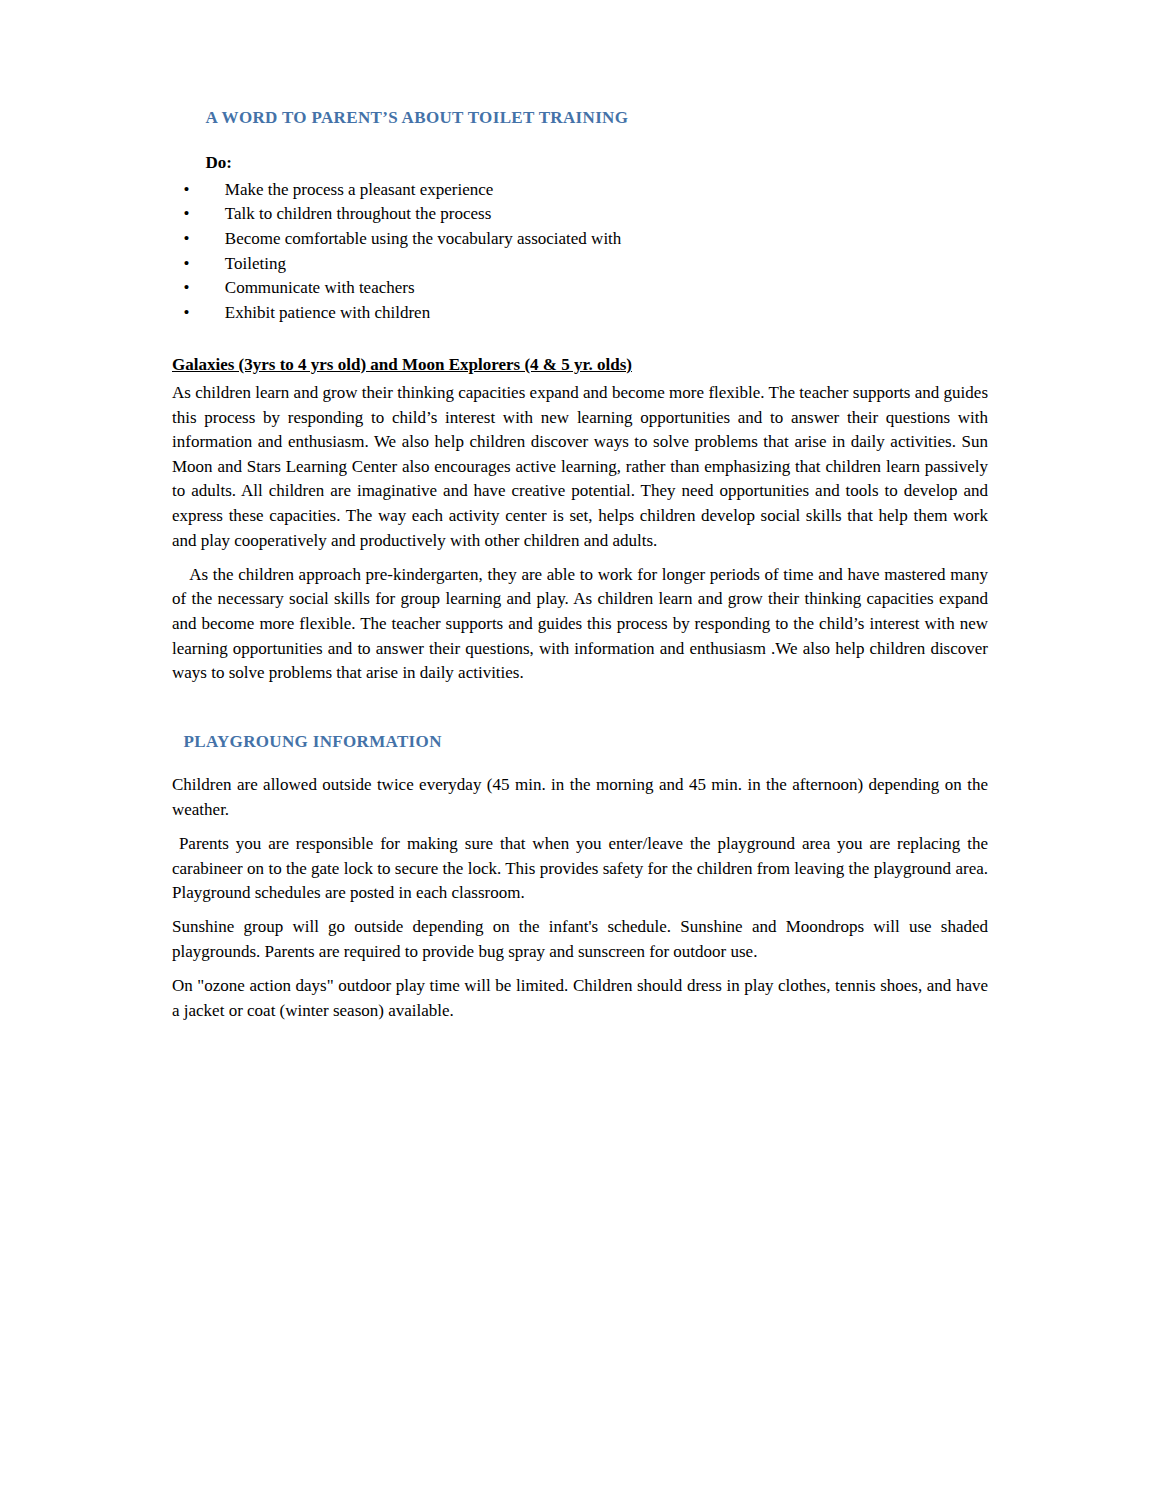A WORD TO PARENT’S ABOUT TOILET TRAINING
Do:
Make the process a pleasant experience
Talk to children throughout the process
Become comfortable using the vocabulary associated with
Toileting
Communicate with teachers
Exhibit patience with children
Galaxies (3yrs to 4 yrs old) and Moon Explorers (4 & 5 yr. olds)
As children learn and grow their thinking capacities expand and become more flexible. The teacher supports and guides this process by responding to child’s interest with new learning opportunities and to answer their questions with information and enthusiasm. We also help children discover ways to solve problems that arise in daily activities. Sun Moon and Stars Learning Center also encourages active learning, rather than emphasizing that children learn passively to adults. All children are imaginative and have creative potential. They need opportunities and tools to develop and express these capacities. The way each activity center is set, helps children develop social skills that help them work and play cooperatively and productively with other children and adults.
As the children approach pre-kindergarten, they are able to work for longer periods of time and have mastered many of the necessary social skills for group learning and play. As children learn and grow their thinking capacities expand and become more flexible. The teacher supports and guides this process by responding to the child’s interest with new learning opportunities and to answer their questions, with information and enthusiasm .We also help children discover ways to solve problems that arise in daily activities.
PLAYGROUNG INFORMATION
Children are allowed outside twice everyday (45 min. in the morning and 45 min. in the afternoon) depending on the weather.
Parents you are responsible for making sure that when you enter/leave the playground area you are replacing the carabineer on to the gate lock to secure the lock. This provides safety for the children from leaving the playground area. Playground schedules are posted in each classroom.
Sunshine group will go outside depending on the infant's schedule. Sunshine and Moondrops will use shaded playgrounds. Parents are required to provide bug spray and sunscreen for outdoor use.
On "ozone action days" outdoor play time will be limited. Children should dress in play clothes, tennis shoes, and have a jacket or coat (winter season) available.